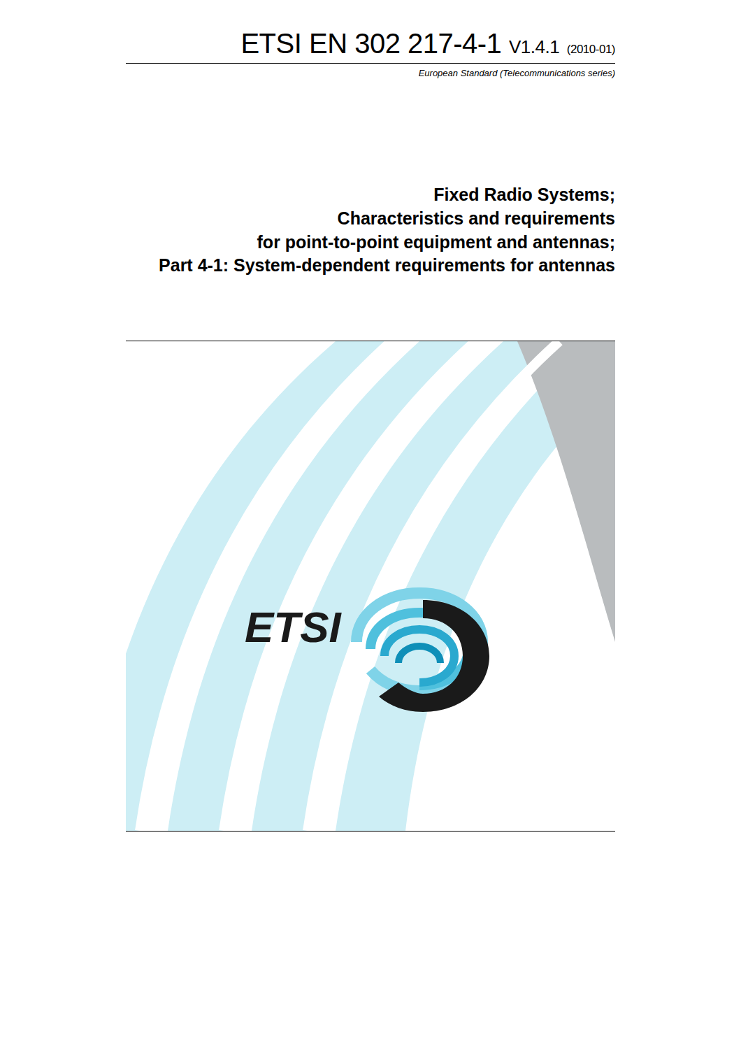ETSI EN 302 217-4-1 V1.4.1 (2010-01)
European Standard (Telecommunications series)
Fixed Radio Systems;
Characteristics and requirements
for point-to-point equipment and antennas;
Part 4-1: System-dependent requirements for antennas
ETSI